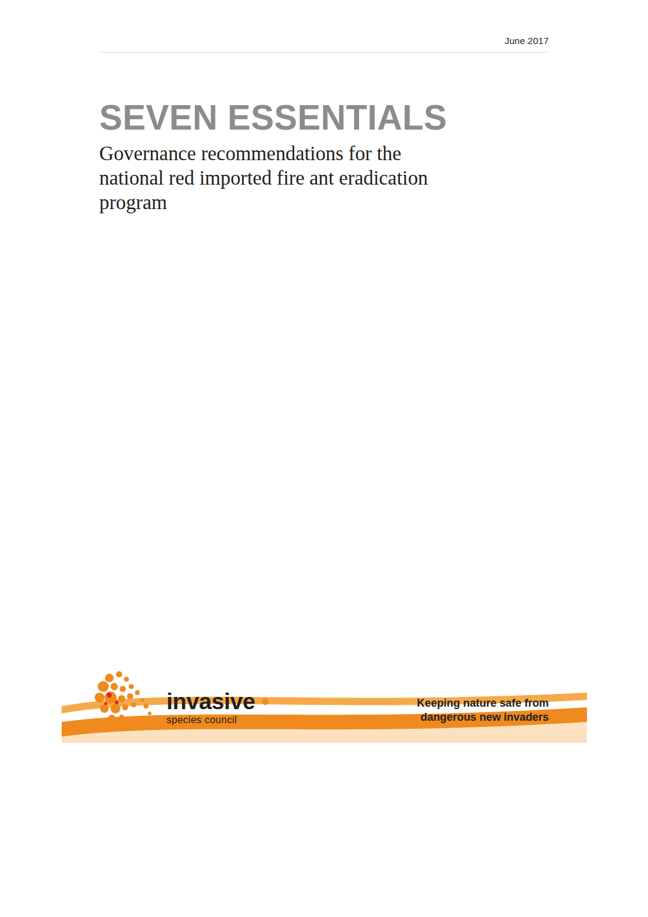June 2017
Seven Essentials
Governance recommendations for the national red imported fire ant eradication program
invasive • species council
Keeping nature safe from
dangerous new invaders